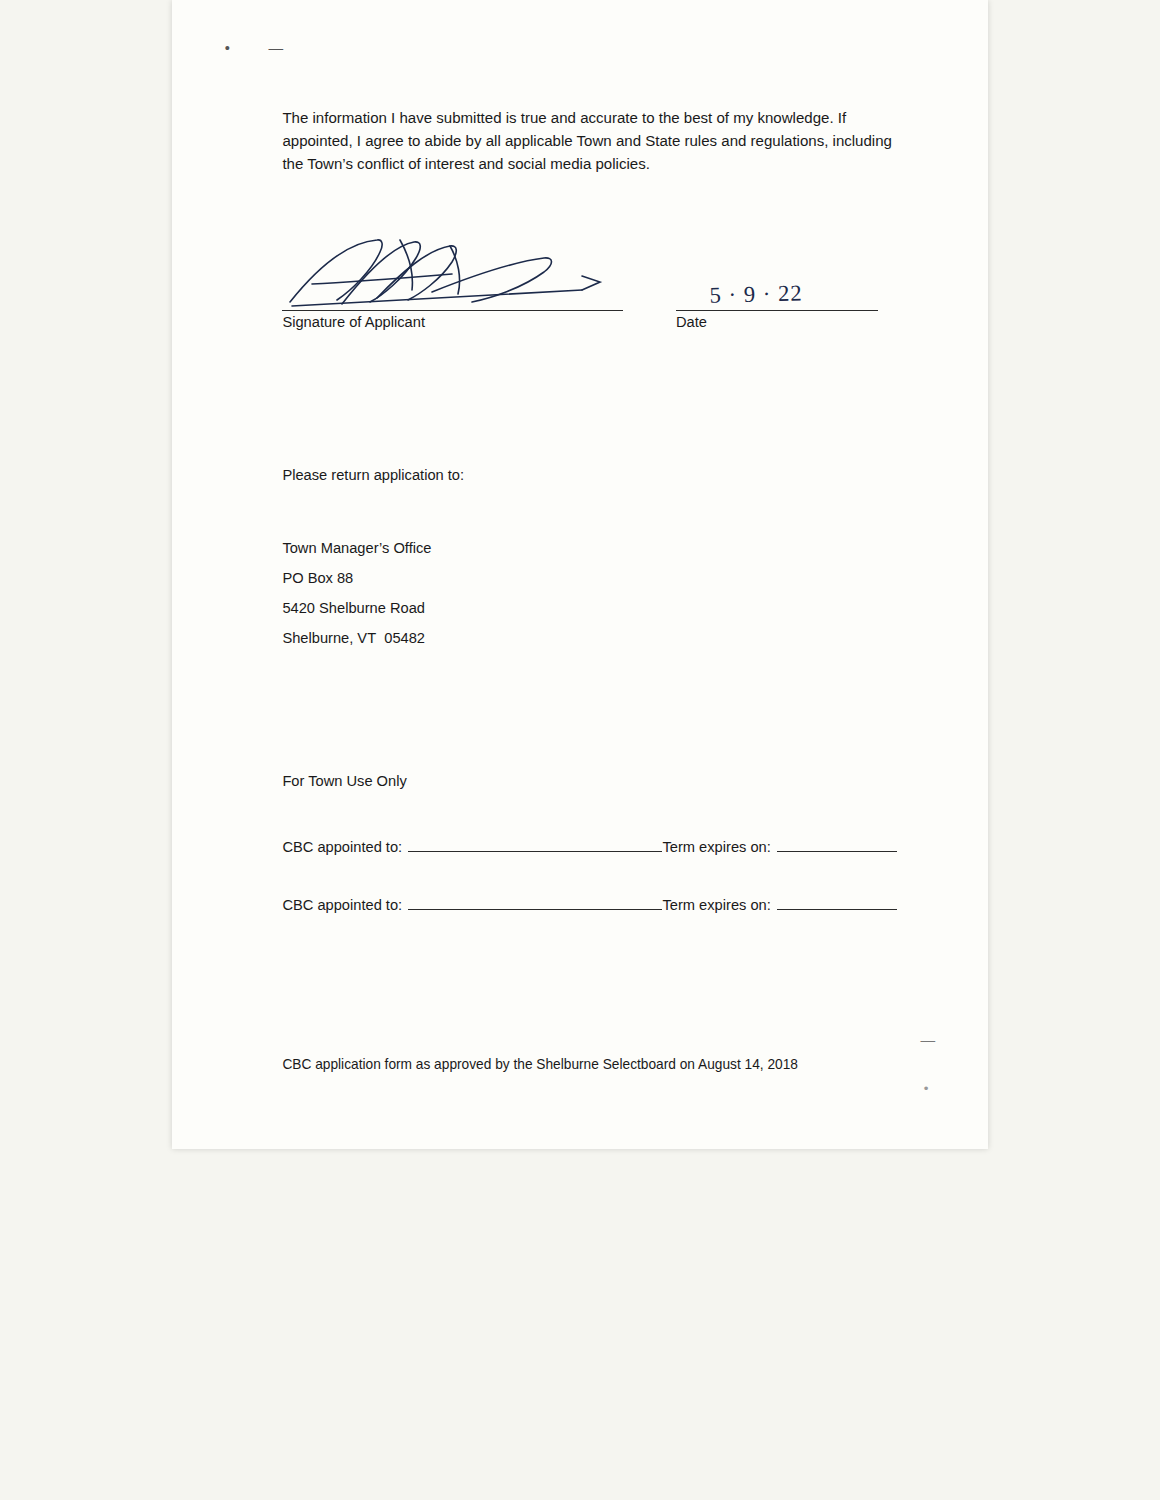• —
The information I have submitted is true and accurate to the best of my knowledge. If appointed, I agree to abide by all applicable Town and State rules and regulations, including the Town’s conflict of interest and social media policies.
Signature of Applicant
5 · 9 · 22
Date
Please return application to:
Town Manager’s Office
PO Box 88
5420 Shelburne Road
Shelburne, VT 05482
For Town Use Only
CBC appointed to:
Term expires on:
CBC appointed to:
Term expires on:
CBC application form as approved by the Shelburne Selectboard on August 14, 2018
—
•